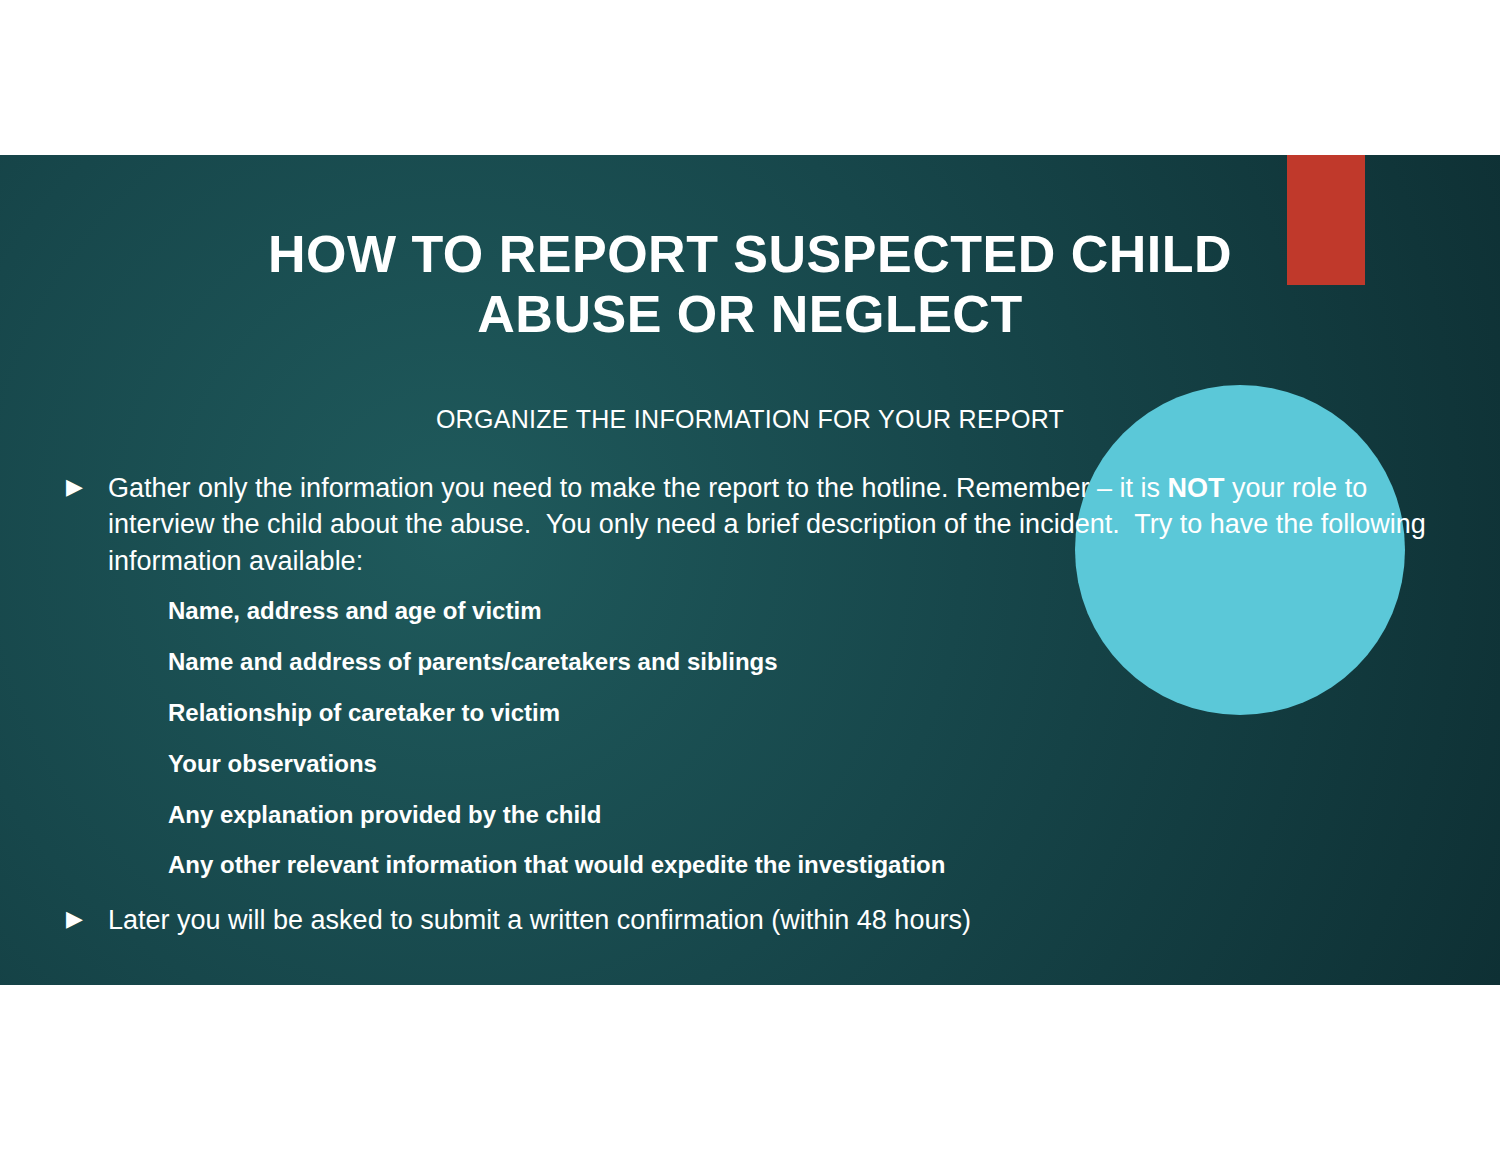HOW TO REPORT SUSPECTED CHILD
ABUSE OR NEGLECT
ORGANIZE THE INFORMATION FOR YOUR REPORT
Gather only the information you need to make the report to the hotline. Remember – it is NOT your role to interview the child about the abuse. You only need a brief description of the incident. Try to have the following information available:
Name, address and age of victim
Name and address of parents/caretakers and siblings
Relationship of caretaker to victim
Your observations
Any explanation provided by the child
Any other relevant information that would expedite the investigation
Later you will be asked to submit a written confirmation (within 48 hours)